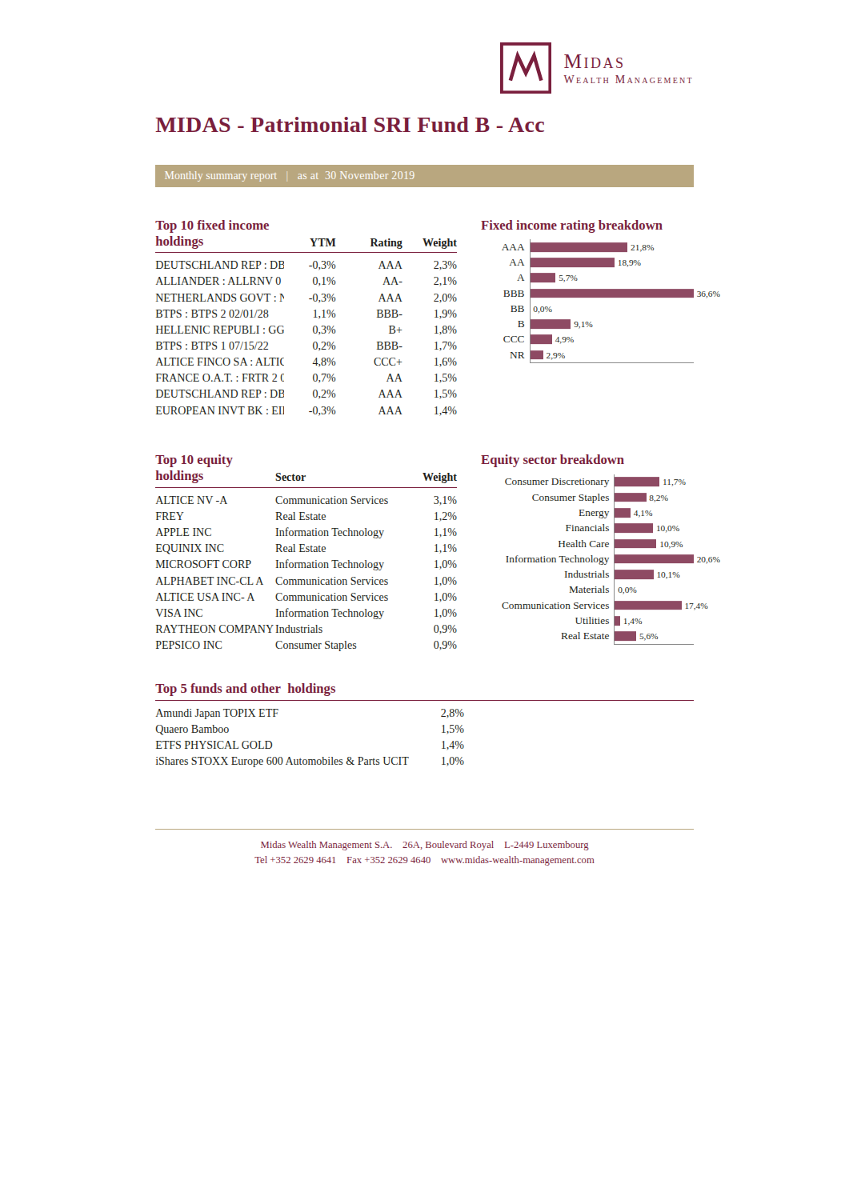Midas
Wealth Management
MIDAS - Patrimonial SRI Fund B - Acc
Monthly summary report | as at 30 November 2019
Top 10 fixed income holdings
YTM Rating Weight
| DEUTSCHLAND REP : DBR 0 08/15/29 | -0,3% | AAA | 2,3% |
| ALLIANDER : ALLRNV 0 7/8 04/22/26 | 0,1% | AA- | 2,1% |
| NETHERLANDS GOVT : NETHER 0 3/4 07 | -0,3% | AAA | 2,0% |
| BTPS : BTPS 2 02/01/28 | 1,1% | BBB- | 1,9% |
| HELLENIC REPUBLI : GGB 4 3/8 08/01/22 | 0,3% | B+ | 1,8% |
| BTPS : BTPS 1 07/15/22 | 0,2% | BBB- | 1,7% |
| ALTICE FINCO SA : ALTICE 4 3/4 01/15/28 | 4,8% | CCC+ | 1,6% |
| FRANCE O.A.T. : FRTR 2 05/25/48 | 0,7% | AA | 1,5% |
| DEUTSCHLAND REP : DBR 1 1/4 08/15/48 | 0,2% | AAA | 1,5% |
| EUROPEAN INVT BK : EIB 0 3/8 07/16/25 | -0,3% | AAA | 1,4% |
Fixed income rating breakdown
AAA
21,8%
AA
18,9%
A
5,7%
BBB
36,6%
BB
0,0%
B
9,1%
CCC
4,9%
NR
2,9%
Top 10 equity holdings
Sector Weight
| ALTICE NV -A | Communication Services | 3,1% |
| FREY | Real Estate | 1,2% |
| APPLE INC | Information Technology | 1,1% |
| EQUINIX INC | Real Estate | 1,1% |
| MICROSOFT CORP | Information Technology | 1,0% |
| ALPHABET INC-CL A | Communication Services | 1,0% |
| ALTICE USA INC- A | Communication Services | 1,0% |
| VISA INC | Information Technology | 1,0% |
| RAYTHEON COMPANY | Industrials | 0,9% |
| PEPSICO INC | Consumer Staples | 0,9% |
Equity sector breakdown
Consumer Discretionary
11,7%
Consumer Staples
8,2%
Energy
4,1%
Financials
10,0%
Health Care
10,9%
Information Technology
20,6%
Industrials
10,1%
Materials
0,0%
Communication Services
17,4%
Utilities
1,4%
Real Estate
5,6%
Top 5 funds and other holdings
| Amundi Japan TOPIX ETF | 2,8% |
| Quaero Bamboo | 1,5% |
| ETFS PHYSICAL GOLD | 1,4% |
| iShares STOXX Europe 600 Automobiles & Parts UCIT | 1,0% |
Midas Wealth Management S.A. 26A, Boulevard Royal L-2449 Luxembourg
Tel +352 2629 4641 Fax +352 2629 4640 www.midas-wealth-management.com